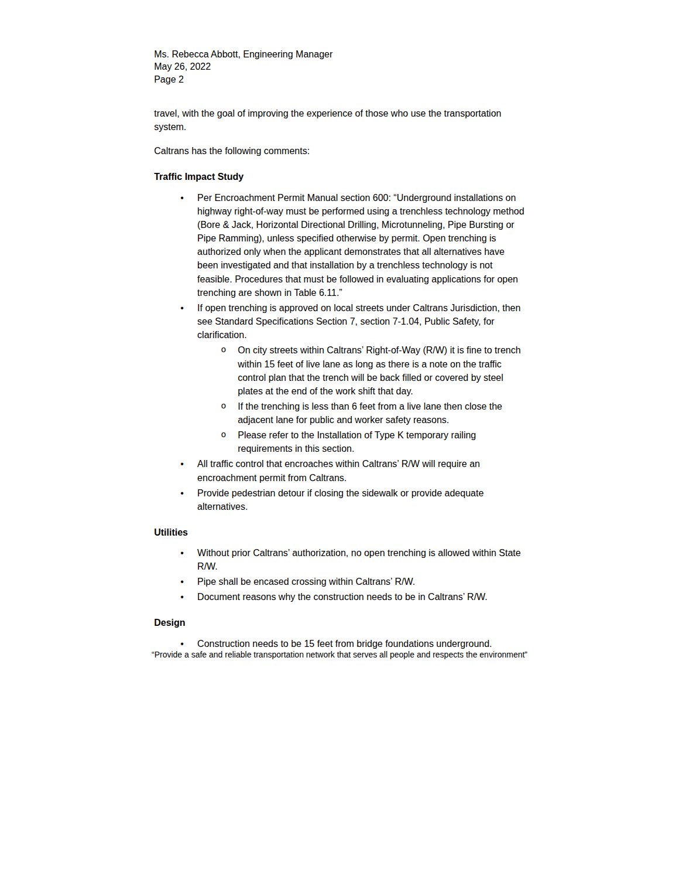Ms. Rebecca Abbott, Engineering Manager
May 26, 2022
Page 2
travel, with the goal of improving the experience of those who use the transportation system.
Caltrans has the following comments:
Traffic Impact Study
Per Encroachment Permit Manual section 600: “Underground installations on highway right-of-way must be performed using a trenchless technology method (Bore & Jack, Horizontal Directional Drilling, Microtunneling, Pipe Bursting or Pipe Ramming), unless specified otherwise by permit. Open trenching is authorized only when the applicant demonstrates that all alternatives have been investigated and that installation by a trenchless technology is not feasible. Procedures that must be followed in evaluating applications for open trenching are shown in Table 6.11.”
If open trenching is approved on local streets under Caltrans Jurisdiction, then see Standard Specifications Section 7, section 7-1.04, Public Safety, for clarification.
On city streets within Caltrans’ Right-of-Way (R/W) it is fine to trench within 15 feet of live lane as long as there is a note on the traffic control plan that the trench will be back filled or covered by steel plates at the end of the work shift that day.
If the trenching is less than 6 feet from a live lane then close the adjacent lane for public and worker safety reasons.
Please refer to the Installation of Type K temporary railing requirements in this section.
All traffic control that encroaches within Caltrans’ R/W will require an encroachment permit from Caltrans.
Provide pedestrian detour if closing the sidewalk or provide adequate alternatives.
Utilities
Without prior Caltrans’ authorization, no open trenching is allowed within State R/W.
Pipe shall be encased crossing within Caltrans’ R/W.
Document reasons why the construction needs to be in Caltrans’ R/W.
Design
Construction needs to be 15 feet from bridge foundations underground.
“Provide a safe and reliable transportation network that serves all people and respects the environment”